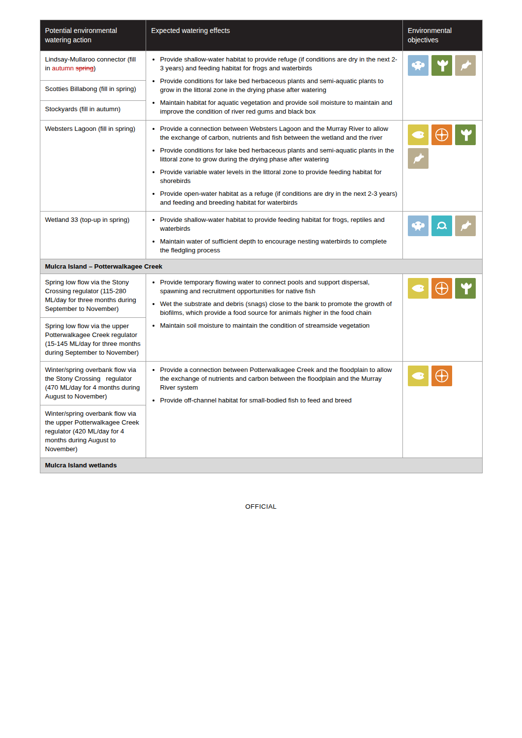| Potential environmental watering action | Expected watering effects | Environmental objectives |
| --- | --- | --- |
| Lindsay-Mullaroo connector (fill in autumn spring ) | Provide shallow-water habitat to provide refuge (if conditions are dry in the next 2-3 years) and feeding habitat for frogs and waterbirds Provide conditions for lake bed herbaceous plants and semi-aquatic plants to grow in the littoral zone in the drying phase after watering Maintain habitat for aquatic vegetation and provide soil moisture to maintain and improve the condition of river red gums and black box | |
| Scotties Billabong (fill in spring) |
| Stockyards (fill in autumn) |
| Websters Lagoon (fill in spring) | Provide a connection between Websters Lagoon and the Murray River to allow the exchange of carbon, nutrients and fish between the wetland and the river Provide conditions for lake bed herbaceous plants and semi-aquatic plants in the littoral zone to grow during the drying phase after watering Provide variable water levels in the littoral zone to provide feeding habitat for shorebirds Provide open-water habitat as a refuge (if conditions are dry in the next 2-3 years) and feeding and breeding habitat for waterbirds | |
| Wetland 33 (top-up in spring) | Provide shallow-water habitat to provide feeding habitat for frogs, reptiles and waterbirds Maintain water of sufficient depth to encourage nesting waterbirds to complete the fledgling process | |
| Mulcra Island – Potterwalkagee Creek |
| Spring low flow via the Stony Crossing regulator (115-280 ML/day for three months during September to November) | Provide temporary flowing water to connect pools and support dispersal, spawning and recruitment opportunities for native fish Wet the substrate and debris (snags) close to the bank to promote the growth of biofilms, which provide a food source for animals higher in the food chain Maintain soil moisture to maintain the condition of streamside vegetation | |
| Spring low flow via the upper Potterwalkagee Creek regulator (15-145 ML/day for three months during September to November) |
| Winter/spring overbank flow via the Stony Crossing regulator (470 ML/day for 4 months during August to November) | Provide a connection between Potterwalkagee Creek and the floodplain to allow the exchange of nutrients and carbon between the floodplain and the Murray River system Provide off-channel habitat for small-bodied fish to feed and breed | |
| Winter/spring overbank flow via the upper Potterwalkagee Creek regulator (420 ML/day for 4 months during August to November) |
| Mulcra Island wetlands |
OFFICIAL